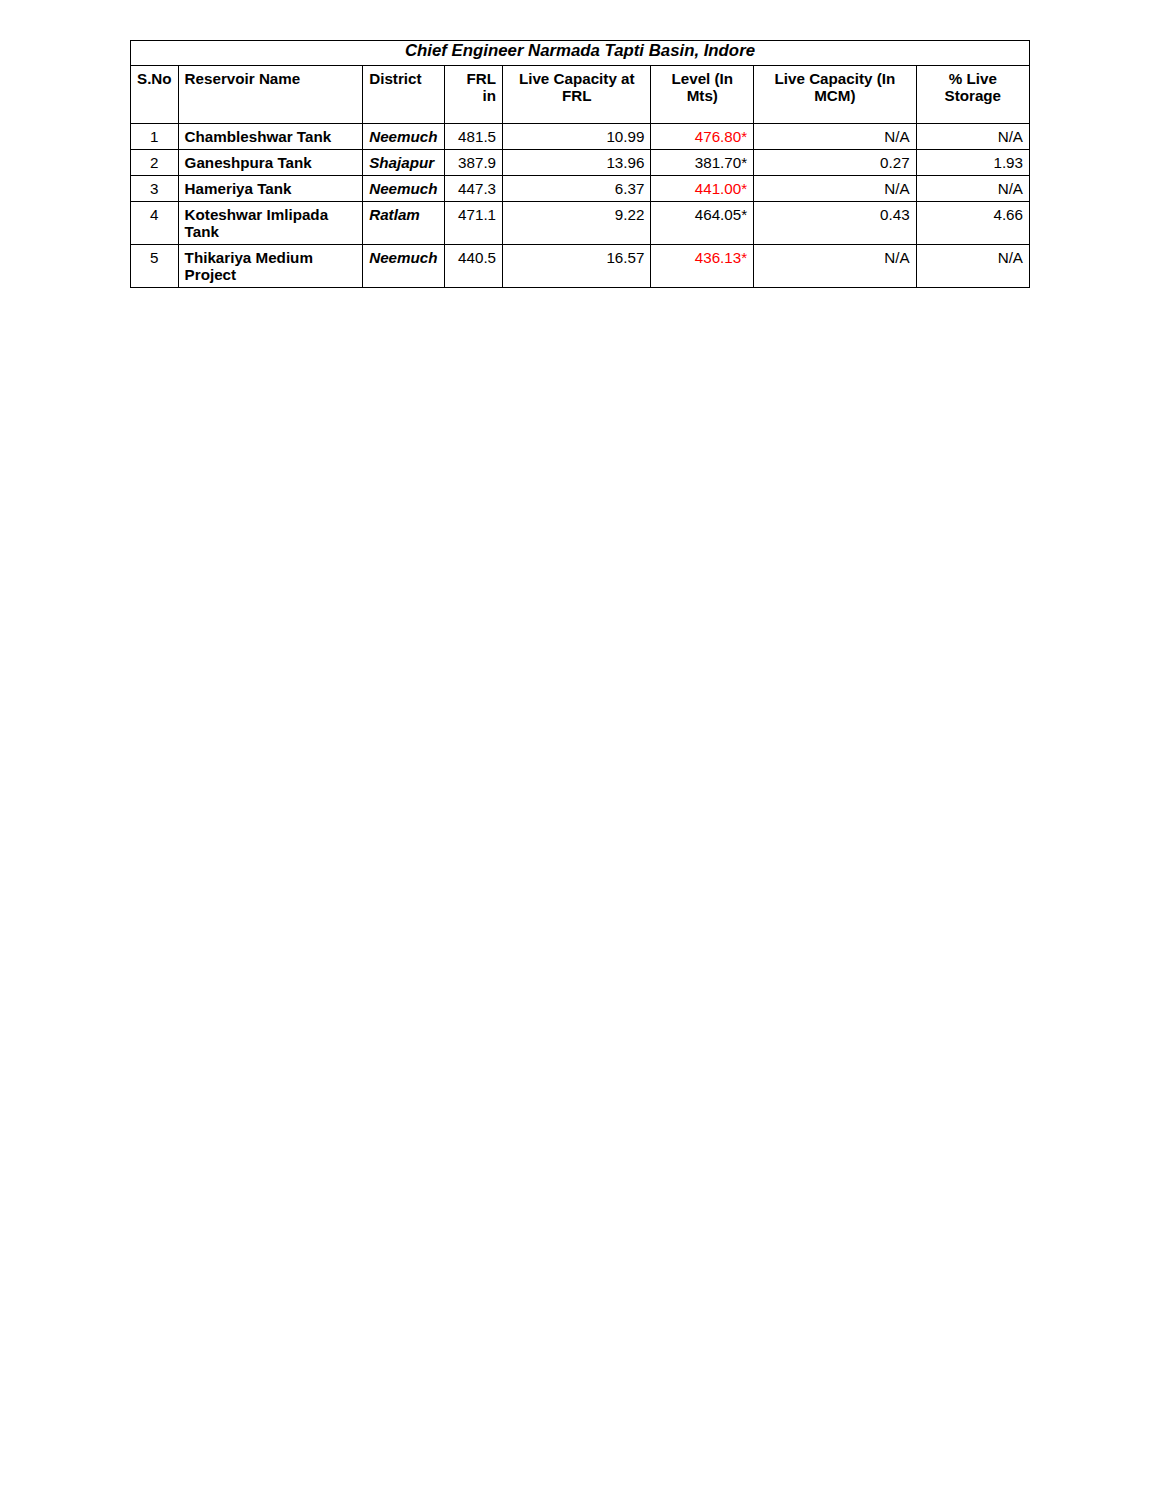Chief Engineer Narmada Tapti Basin, Indore
| S.No | Reservoir Name | District | FRL in | Live Capacity at FRL | Level (In Mts) | Live Capacity (In MCM) | % Live Storage |
| --- | --- | --- | --- | --- | --- | --- | --- |
| 1 | Chambleshwar Tank | Neemuch | 481.5 | 10.99 | 476.80* | N/A | N/A |
| 2 | Ganeshpura Tank | Shajapur | 387.9 | 13.96 | 381.70* | 0.27 | 1.93 |
| 3 | Hameriya Tank | Neemuch | 447.3 | 6.37 | 441.00* | N/A | N/A |
| 4 | Koteshwar Imlipada Tank | Ratlam | 471.1 | 9.22 | 464.05* | 0.43 | 4.66 |
| 5 | Thikariya Medium Project | Neemuch | 440.5 | 16.57 | 436.13* | N/A | N/A |